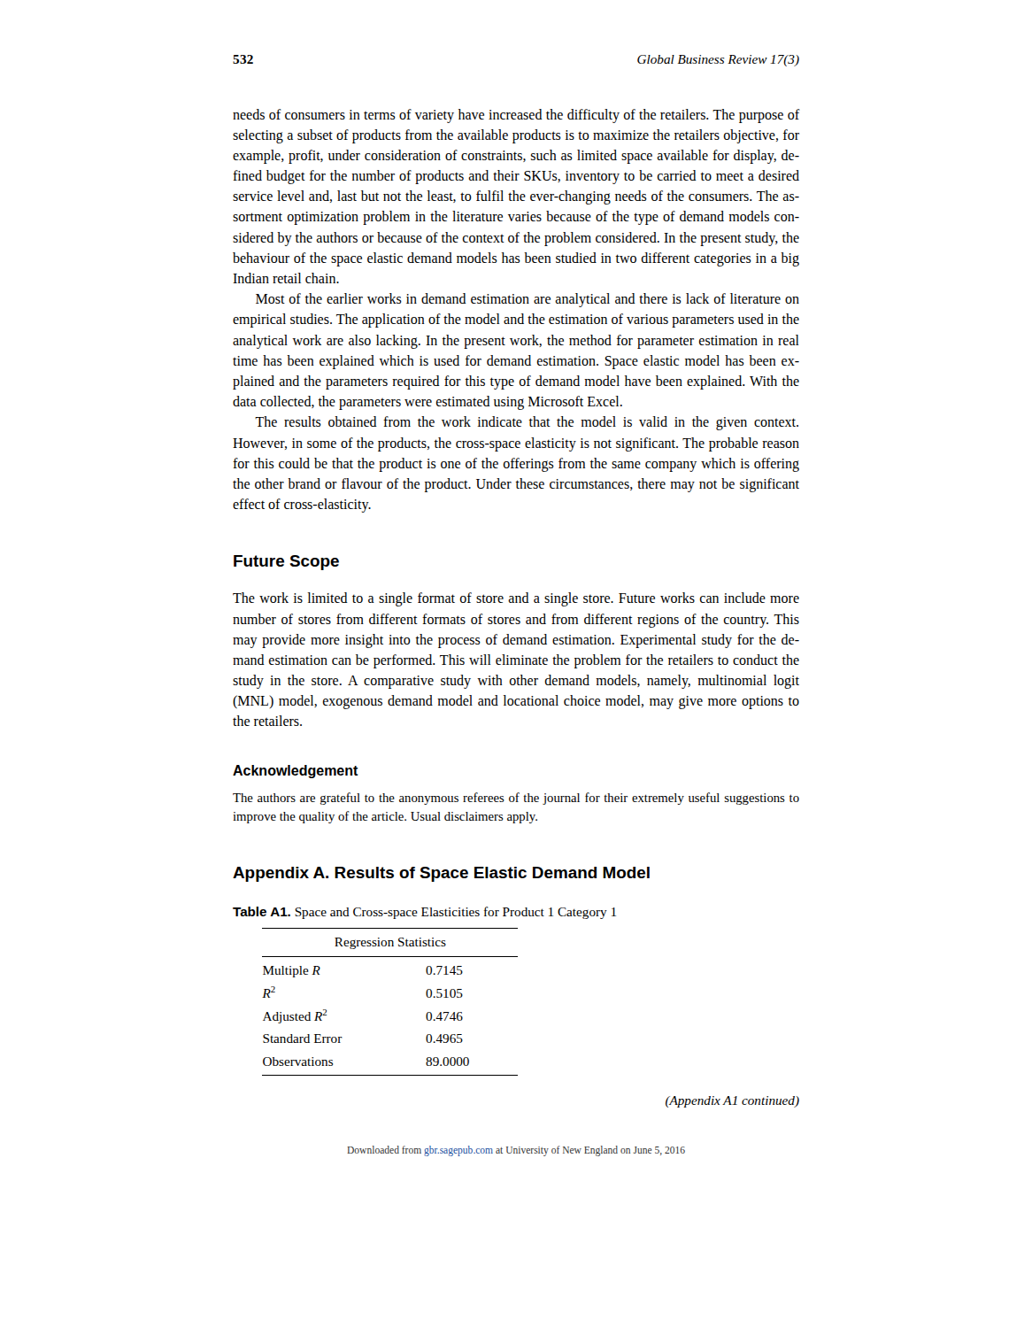532 Global Business Review 17(3)
needs of consumers in terms of variety have increased the difficulty of the retailers. The purpose of selecting a subset of products from the available products is to maximize the retailers objective, for example, profit, under consideration of constraints, such as limited space available for display, defined budget for the number of products and their SKUs, inventory to be carried to meet a desired service level and, last but not the least, to fulfil the ever-changing needs of the consumers. The assortment optimization problem in the literature varies because of the type of demand models considered by the authors or because of the context of the problem considered. In the present study, the behaviour of the space elastic demand models has been studied in two different categories in a big Indian retail chain.
Most of the earlier works in demand estimation are analytical and there is lack of literature on empirical studies. The application of the model and the estimation of various parameters used in the analytical work are also lacking. In the present work, the method for parameter estimation in real time has been explained which is used for demand estimation. Space elastic model has been explained and the parameters required for this type of demand model have been explained. With the data collected, the parameters were estimated using Microsoft Excel.
The results obtained from the work indicate that the model is valid in the given context. However, in some of the products, the cross-space elasticity is not significant. The probable reason for this could be that the product is one of the offerings from the same company which is offering the other brand or flavour of the product. Under these circumstances, there may not be significant effect of cross-elasticity.
Future Scope
The work is limited to a single format of store and a single store. Future works can include more number of stores from different formats of stores and from different regions of the country. This may provide more insight into the process of demand estimation. Experimental study for the demand estimation can be performed. This will eliminate the problem for the retailers to conduct the study in the store. A comparative study with other demand models, namely, multinomial logit (MNL) model, exogenous demand model and locational choice model, may give more options to the retailers.
Acknowledgement
The authors are grateful to the anonymous referees of the journal for their extremely useful suggestions to improve the quality of the article. Usual disclaimers apply.
Appendix A. Results of Space Elastic Demand Model
Table A1. Space and Cross-space Elasticities for Product 1 Category 1
Regression Statistics
| Multiple R | 0.7145 |
| R 2 | 0.5105 |
| Adjusted R 2 | 0.4746 |
| Standard Error | 0.4965 |
| Observations | 89.0000 |
(Appendix A1 continued)
Downloaded from gbr.sagepub.com at University of New England on June 5, 2016